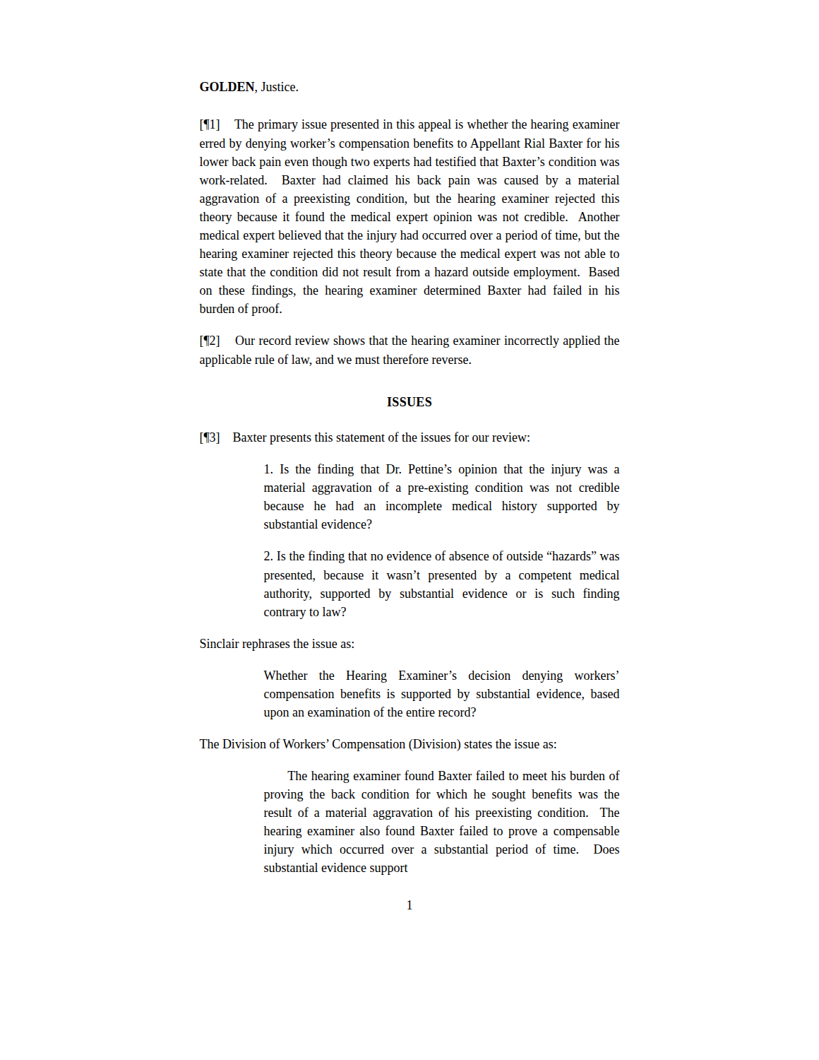GOLDEN, Justice.
[¶1] The primary issue presented in this appeal is whether the hearing examiner erred by denying worker’s compensation benefits to Appellant Rial Baxter for his lower back pain even though two experts had testified that Baxter’s condition was work-related. Baxter had claimed his back pain was caused by a material aggravation of a preexisting condition, but the hearing examiner rejected this theory because it found the medical expert opinion was not credible. Another medical expert believed that the injury had occurred over a period of time, but the hearing examiner rejected this theory because the medical expert was not able to state that the condition did not result from a hazard outside employment. Based on these findings, the hearing examiner determined Baxter had failed in his burden of proof.
[¶2] Our record review shows that the hearing examiner incorrectly applied the applicable rule of law, and we must therefore reverse.
ISSUES
[¶3] Baxter presents this statement of the issues for our review:
1. Is the finding that Dr. Pettine’s opinion that the injury was a material aggravation of a pre-existing condition was not credible because he had an incomplete medical history supported by substantial evidence?
2. Is the finding that no evidence of absence of outside “hazards” was presented, because it wasn’t presented by a competent medical authority, supported by substantial evidence or is such finding contrary to law?
Sinclair rephrases the issue as:
Whether the Hearing Examiner’s decision denying workers’ compensation benefits is supported by substantial evidence, based upon an examination of the entire record?
The Division of Workers’ Compensation (Division) states the issue as:
The hearing examiner found Baxter failed to meet his burden of proving the back condition for which he sought benefits was the result of a material aggravation of his preexisting condition. The hearing examiner also found Baxter failed to prove a compensable injury which occurred over a substantial period of time. Does substantial evidence support
1